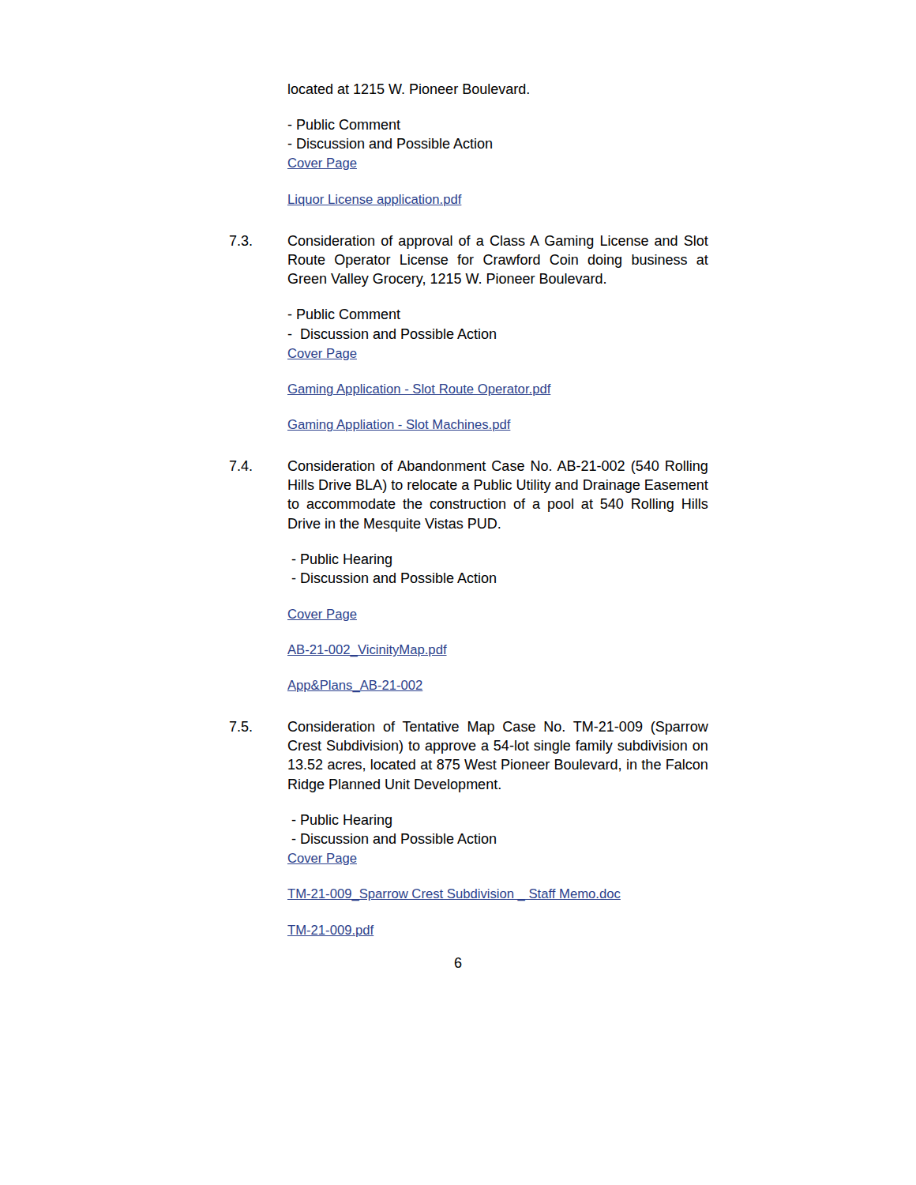located at 1215 W. Pioneer Boulevard.
- Public Comment
- Discussion and Possible Action
Cover Page
Liquor License application.pdf
7.3.
Consideration of approval of a Class A Gaming License and Slot Route Operator License for Crawford Coin doing business at Green Valley Grocery, 1215 W. Pioneer Boulevard.
- Public Comment
- Discussion and Possible Action
Cover Page
Gaming Application - Slot Route Operator.pdf
Gaming Appliation - Slot Machines.pdf
7.4.
Consideration of Abandonment Case No. AB-21-002 (540 Rolling Hills Drive BLA) to relocate a Public Utility and Drainage Easement to accommodate the construction of a pool at 540 Rolling Hills Drive in the Mesquite Vistas PUD.
- Public Hearing
- Discussion and Possible Action
Cover Page
AB-21-002_VicinityMap.pdf
App&Plans_AB-21-002
7.5.
Consideration of Tentative Map Case No. TM-21-009 (Sparrow Crest Subdivision) to approve a 54-lot single family subdivision on 13.52 acres, located at 875 West Pioneer Boulevard, in the Falcon Ridge Planned Unit Development.
- Public Hearing
- Discussion and Possible Action
Cover Page
TM-21-009_Sparrow Crest Subdivision _ Staff Memo.doc
TM-21-009.pdf
6